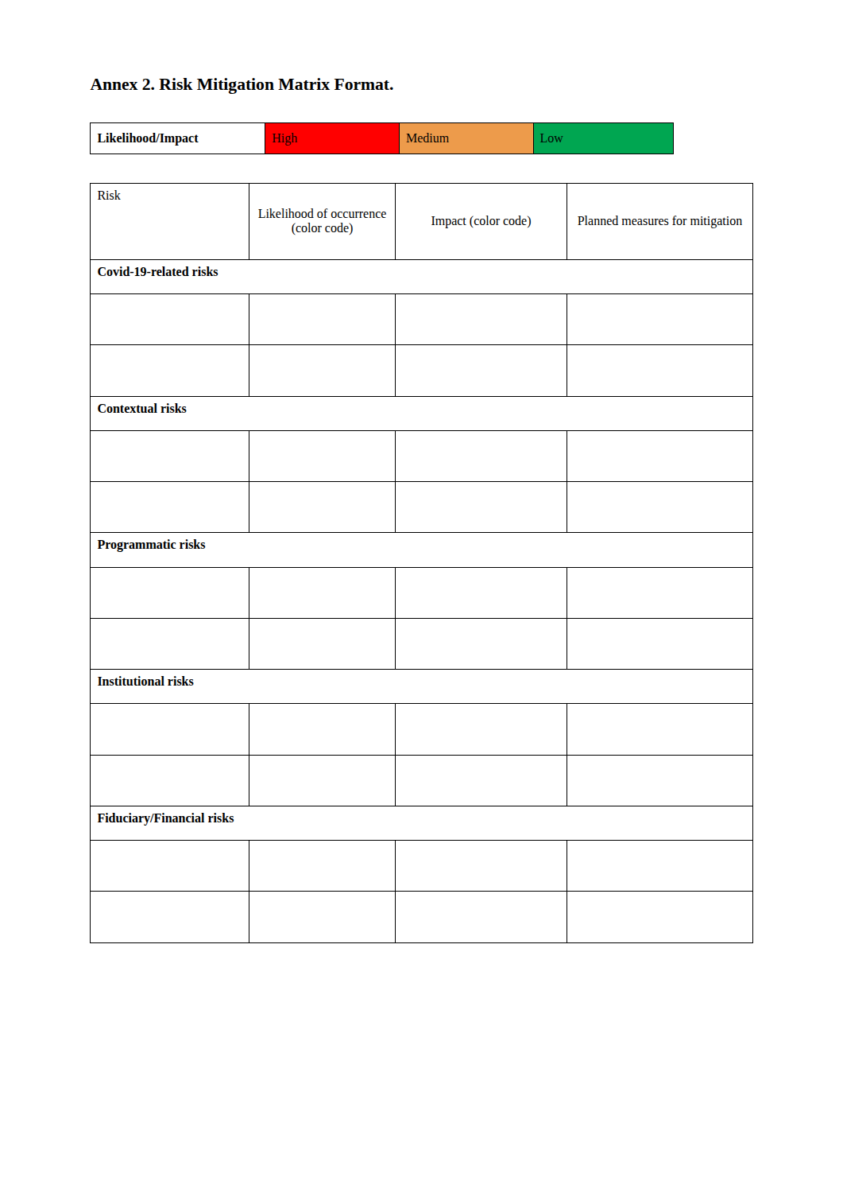Annex 2. Risk Mitigation Matrix Format.
| Likelihood/Impact | High | Medium | Low |
| Risk | Likelihood of occurrence (color code) | Impact (color code) | Planned measures for mitigation |
| --- | --- | --- | --- |
| Covid-19-related risks |
| Contextual risks |
| Programmatic risks |
| Institutional risks |
| Fiduciary/Financial risks |